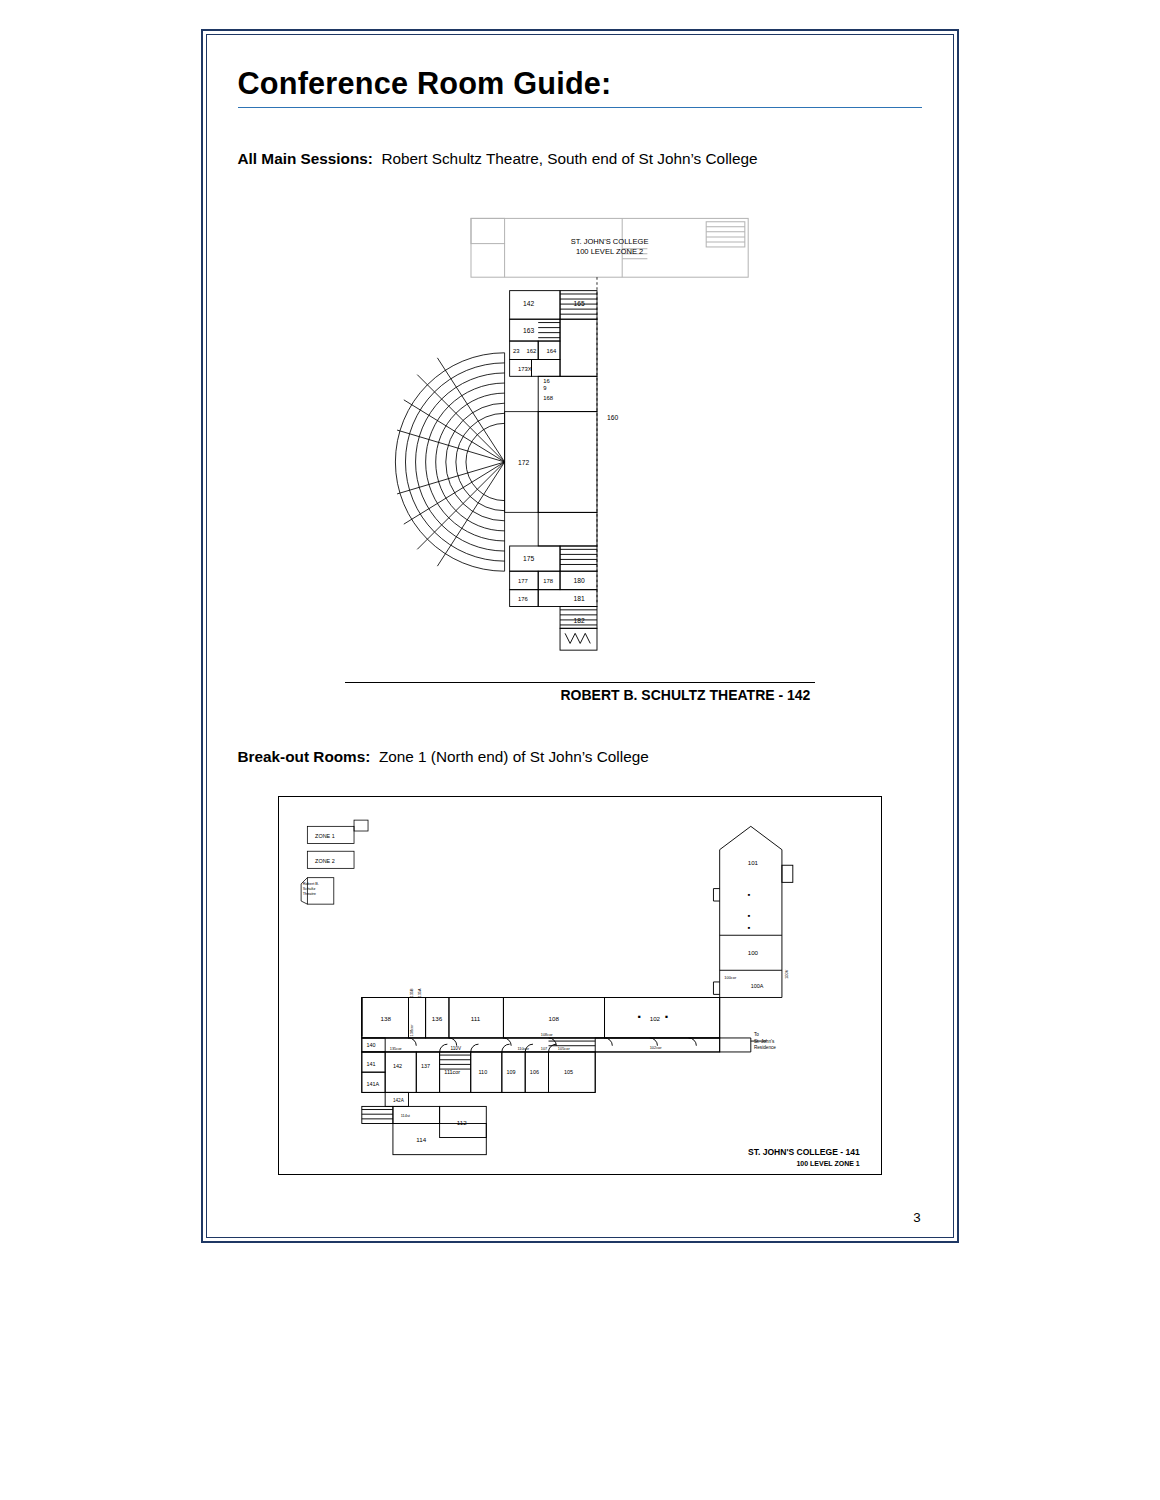Conference Room Guide:
All Main Sessions: Robert Schultz Theatre, South end of St John’s College
ST. JOHN'S COLLEGE 100 LEVEL ZONE 2 142 163 23 162 164 173X 165 16 9 168 172 160 175 177 178 176 180 181 182
ROBERT B. SCHULTZ THEATRE - 142
Break-out Rooms: Zone 1 (North end) of St John’s College
ZONE 1 ZONE 2 Robert B. Schultz Theatre 101 100 100A ■ ■ ■ 100cor 100V 138 136 111 108 102 ■ ■ 140 141 141A 142 137 142A 135B 135A 138cor 135cor 111cor 110V 110 109 106 105 110cor 107 105cor 108cor 102cor 114st 114 112 To St. John's Residence ST. JOHN'S COLLEGE - 141 100 LEVEL ZONE 1
3